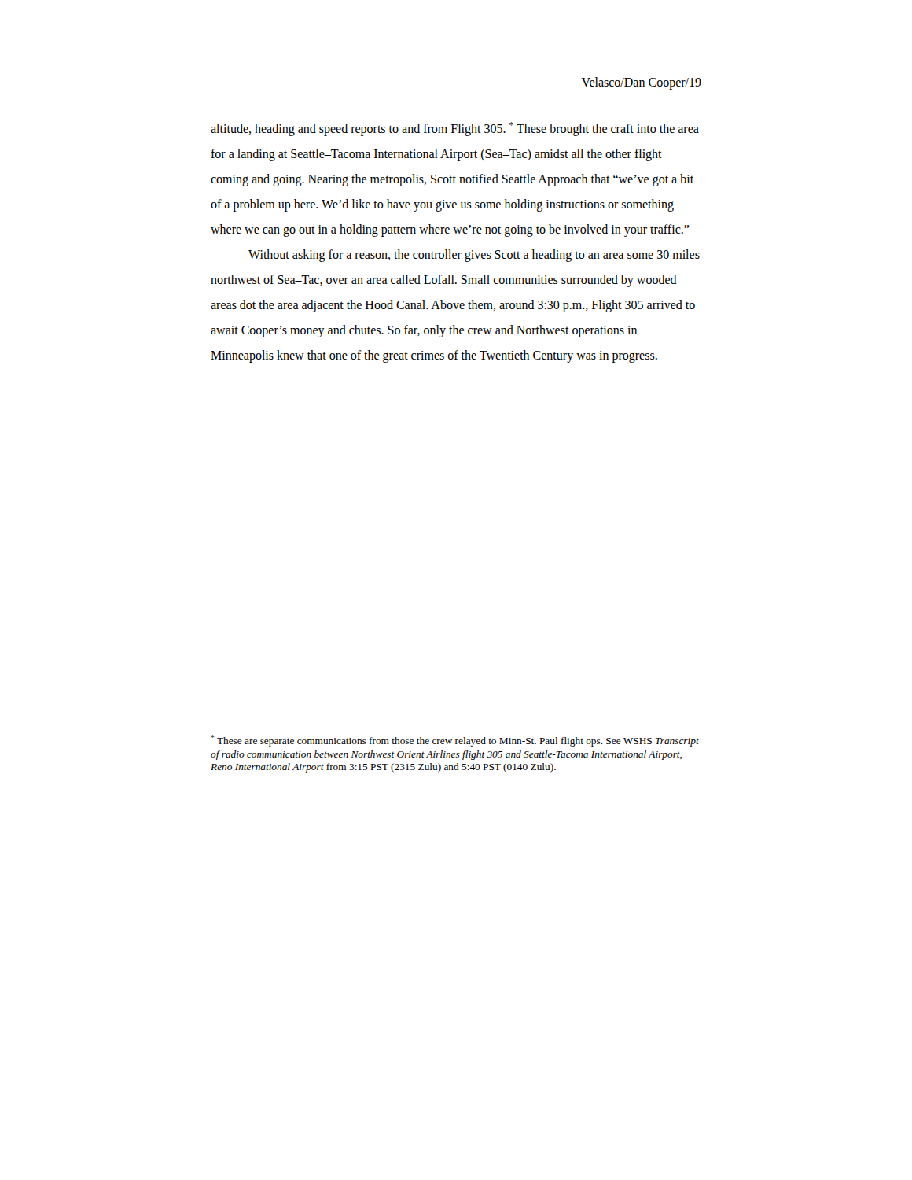Velasco/Dan Cooper/19
altitude, heading and speed reports to and from Flight 305. * These brought the craft into the area for a landing at Seattle–Tacoma International Airport (Sea–Tac) amidst all the other flight coming and going. Nearing the metropolis, Scott notified Seattle Approach that “we’ve got a bit of a problem up here. We’d like to have you give us some holding instructions or something where we can go out in a holding pattern where we’re not going to be involved in your traffic.”
Without asking for a reason, the controller gives Scott a heading to an area some 30 miles northwest of Sea–Tac, over an area called Lofall. Small communities surrounded by wooded areas dot the area adjacent the Hood Canal. Above them, around 3:30 p.m., Flight 305 arrived to await Cooper’s money and chutes. So far, only the crew and Northwest operations in Minneapolis knew that one of the great crimes of the Twentieth Century was in progress.
* These are separate communications from those the crew relayed to Minn-St. Paul flight ops. See WSHS Transcript of radio communication between Northwest Orient Airlines flight 305 and Seattle-Tacoma International Airport, Reno International Airport from 3:15 PST (2315 Zulu) and 5:40 PST (0140 Zulu).